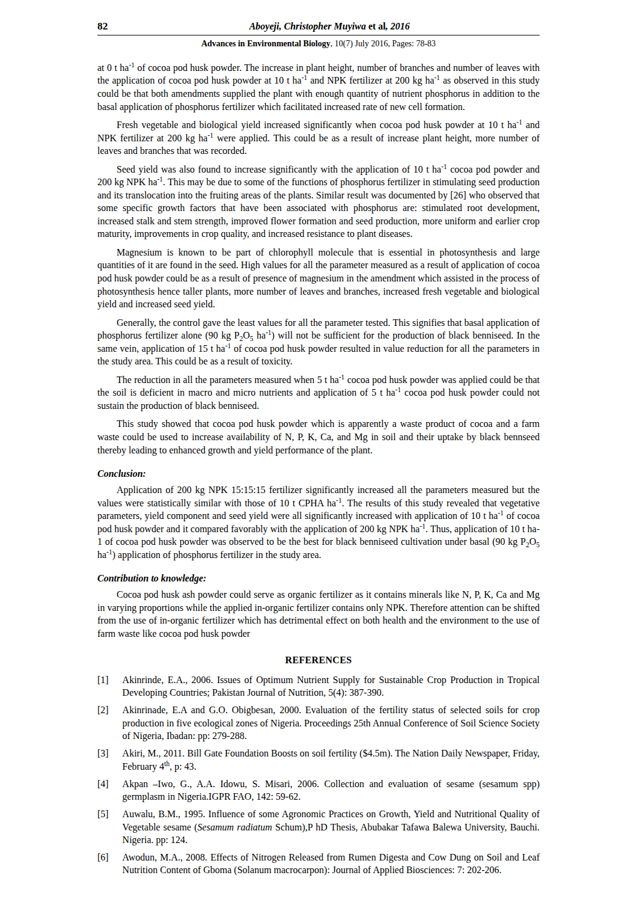82 Aboyeji, Christopher Muyiwa et al, 2016
Advances in Environmental Biology, 10(7) July 2016, Pages: 78-83
at 0 t ha-1 of cocoa pod husk powder. The increase in plant height, number of branches and number of leaves with the application of cocoa pod husk powder at 10 t ha-1 and NPK fertilizer at 200 kg ha-1 as observed in this study could be that both amendments supplied the plant with enough quantity of nutrient phosphorus in addition to the basal application of phosphorus fertilizer which facilitated increased rate of new cell formation.
Fresh vegetable and biological yield increased significantly when cocoa pod husk powder at 10 t ha-1 and NPK fertilizer at 200 kg ha-1 were applied. This could be as a result of increase plant height, more number of leaves and branches that was recorded.
Seed yield was also found to increase significantly with the application of 10 t ha-1 cocoa pod powder and 200 kg NPK ha-1. This may be due to some of the functions of phosphorus fertilizer in stimulating seed production and its translocation into the fruiting areas of the plants. Similar result was documented by [26] who observed that some specific growth factors that have been associated with phosphorus are: stimulated root development, increased stalk and stem strength, improved flower formation and seed production, more uniform and earlier crop maturity, improvements in crop quality, and increased resistance to plant diseases.
Magnesium is known to be part of chlorophyll molecule that is essential in photosynthesis and large quantities of it are found in the seed. High values for all the parameter measured as a result of application of cocoa pod husk powder could be as a result of presence of magnesium in the amendment which assisted in the process of photosynthesis hence taller plants, more number of leaves and branches, increased fresh vegetable and biological yield and increased seed yield.
Generally, the control gave the least values for all the parameter tested. This signifies that basal application of phosphorus fertilizer alone (90 kg P2O5 ha-1) will not be sufficient for the production of black benniseed. In the same vein, application of 15 t ha-1 of cocoa pod husk powder resulted in value reduction for all the parameters in the study area. This could be as a result of toxicity.
The reduction in all the parameters measured when 5 t ha-1 cocoa pod husk powder was applied could be that the soil is deficient in macro and micro nutrients and application of 5 t ha-1 cocoa pod husk powder could not sustain the production of black benniseed.
This study showed that cocoa pod husk powder which is apparently a waste product of cocoa and a farm waste could be used to increase availability of N, P, K, Ca, and Mg in soil and their uptake by black bennseed thereby leading to enhanced growth and yield performance of the plant.
Conclusion:
Application of 200 kg NPK 15:15:15 fertilizer significantly increased all the parameters measured but the values were statistically similar with those of 10 t CPHA ha-1. The results of this study revealed that vegetative parameters, yield component and seed yield were all significantly increased with application of 10 t ha-1 of cocoa pod husk powder and it compared favorably with the application of 200 kg NPK ha-1. Thus, application of 10 t ha-1 of cocoa pod husk powder was observed to be the best for black benniseed cultivation under basal (90 kg P2O5 ha-1) application of phosphorus fertilizer in the study area.
Contribution to knowledge:
Cocoa pod husk ash powder could serve as organic fertilizer as it contains minerals like N, P, K, Ca and Mg in varying proportions while the applied in-organic fertilizer contains only NPK. Therefore attention can be shifted from the use of in-organic fertilizer which has detrimental effect on both health and the environment to the use of farm waste like cocoa pod husk powder
REFERENCES
Akinrinde, E.A., 2006. Issues of Optimum Nutrient Supply for Sustainable Crop Production in Tropical Developing Countries; Pakistan Journal of Nutrition, 5(4): 387-390.
Akinrinade, E.A and G.O. Obigbesan, 2000. Evaluation of the fertility status of selected soils for crop production in five ecological zones of Nigeria. Proceedings 25th Annual Conference of Soil Science Society of Nigeria, Ibadan: pp: 279-288.
Akiri, M., 2011. Bill Gate Foundation Boosts on soil fertility ($4.5m). The Nation Daily Newspaper, Friday, February 4th, p: 43.
Akpan –Iwo, G., A.A. Idowu, S. Misari, 2006. Collection and evaluation of sesame (sesamum spp) germplasm in Nigeria.IGPR FAO, 142: 59-62.
Auwalu, B.M., 1995. Influence of some Agronomic Practices on Growth, Yield and Nutritional Quality of Vegetable sesame (Sesamum radiatum Schum),P hD Thesis, Abubakar Tafawa Balewa University, Bauchi. Nigeria. pp: 124.
Awodun, M.A., 2008. Effects of Nitrogen Released from Rumen Digesta and Cow Dung on Soil and Leaf Nutrition Content of Gboma (Solanum macrocarpon): Journal of Applied Biosciences: 7: 202-206.